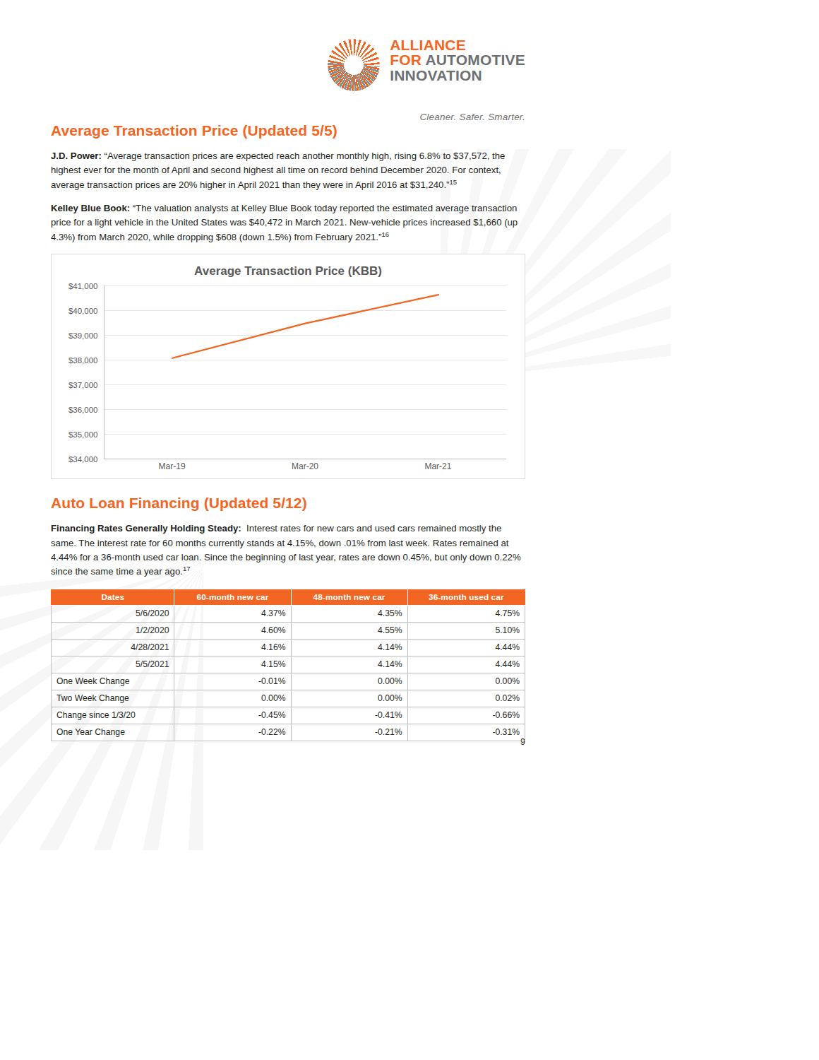ALLIANCE
FOR AUTOMOTIVE
INNOVATION
Cleaner. Safer. Smarter.
Average Transaction Price (Updated 5/5)
J.D. Power: “Average transaction prices are expected reach another monthly high, rising 6.8% to $37,572, the highest ever for the month of April and second highest all time on record behind December 2020. For context, average transaction prices are 20% higher in April 2021 than they were in April 2016 at $31,240.”15
Kelley Blue Book: “The valuation analysts at Kelley Blue Book today reported the estimated average transaction price for a light vehicle in the United States was $40,472 in March 2021. New-vehicle prices increased $1,660 (up 4.3%) from March 2020, while dropping $608 (down 1.5%) from February 2021.”16
Average Transaction Price (KBB)
$41,000
$40,000
$39,000
$38,000
$37,000
$36,000
$35,000
$34,000
Mar-19 Mar-20 Mar-21
Auto Loan Financing (Updated 5/12)
Financing Rates Generally Holding Steady: Interest rates for new cars and used cars remained mostly the same. The interest rate for 60 months currently stands at 4.15%, down .01% from last week. Rates remained at 4.44% for a 36-month used car loan. Since the beginning of last year, rates are down 0.45%, but only down 0.22% since the same time a year ago.17
| Dates | 60-month new car | 48-month new car | 36-month used car |
| --- | --- | --- | --- |
| 5/6/2020 | 4.37% | 4.35% | 4.75% |
| 1/2/2020 | 4.60% | 4.55% | 5.10% |
| 4/28/2021 | 4.16% | 4.14% | 4.44% |
| 5/5/2021 | 4.15% | 4.14% | 4.44% |
| One Week Change | -0.01% | 0.00% | 0.00% |
| Two Week Change | 0.00% | 0.00% | 0.02% |
| Change since 1/3/20 | -0.45% | -0.41% | -0.66% |
| One Year Change | -0.22% | -0.21% | -0.31% |
9